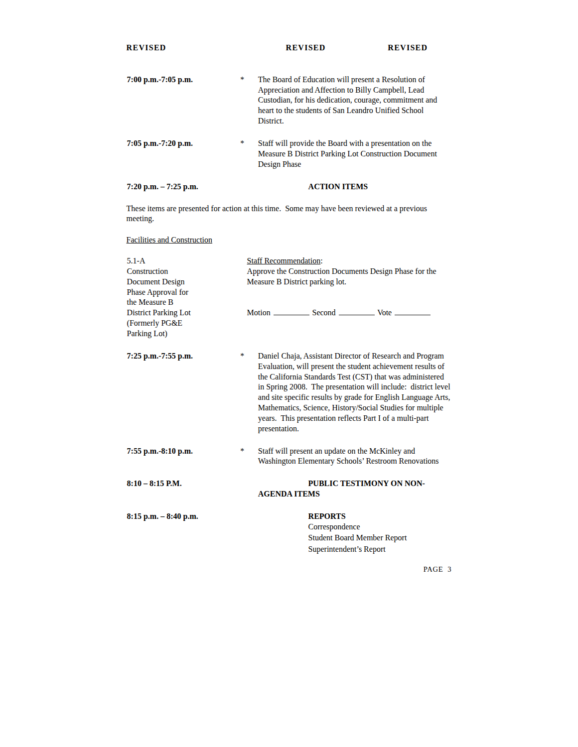REVISED REVISED REVISED
| 7:00 p.m.-7:05 p.m. | * | The Board of Education will present a Resolution of Appreciation and Affection to Billy Campbell, Lead Custodian, for his dedication, courage, commitment and heart to the students of San Leandro Unified School District. |
| 7:05 p.m.-7:20 p.m. | * | Staff will provide the Board with a presentation on the Measure B District Parking Lot Construction Document Design Phase |
| 7:20 p.m. – 7:25 p.m. | | ACTION ITEMS |
These items are presented for action at this time. Some may have been reviewed at a previous meeting.
Facilities and Construction
| 5.1-A Construction Document Design Phase Approval for the Measure B District Parking Lot (Formerly PG&E Parking Lot) | Staff Recommendation : Approve the Construction Documents Design Phase for the Measure B District parking lot. Motion Second Vote |
| 7:25 p.m.-7:55 p.m. | * | Daniel Chaja, Assistant Director of Research and Program Evaluation, will present the student achievement results of the California Standards Test (CST) that was administered in Spring 2008. The presentation will include: district level and site specific results by grade for English Language Arts, Mathematics, Science, History/Social Studies for multiple years. This presentation reflects Part I of a multi-part presentation. |
| 7:55 p.m.-8:10 p.m. | * | Staff will present an update on the McKinley and Washington Elementary Schools’ Restroom Renovations |
| 8:10 – 8:15 P.M. | | PUBLIC TESTIMONY ON NON-AGENDA ITEMS |
| 8:15 p.m. – 8:40 p.m. | | REPORTS Correspondence Student Board Member Report Superintendent’s Report |
PAGE 3